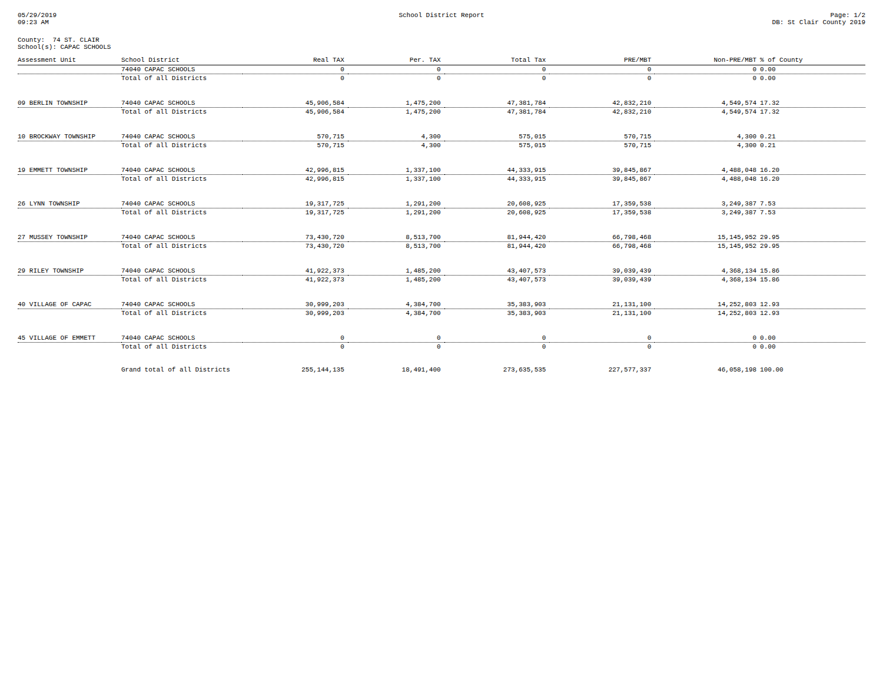05/29/2019
09:23 AM
School District Report
Page: 1/2
DB: St Clair County 2019
County: 74 ST. CLAIR
School(s): CAPAC SCHOOLS
| Assessment Unit | School District | Real TAX | Per. TAX | Total Tax | PRE/MBT | Non-PRE/MBT | % of County |
| --- | --- | --- | --- | --- | --- | --- | --- |
| | 74040 CAPAC SCHOOLS | 0 | 0 | 0 | 0 | 0 | 0.00 |
| | Total of all Districts | 0 | 0 | 0 | 0 | 0 | 0.00 |
| 09 BERLIN TOWNSHIP | 74040 CAPAC SCHOOLS | 45,906,584 | 1,475,200 | 47,381,784 | 42,832,210 | 4,549,574 | 17.32 |
| | Total of all Districts | 45,906,584 | 1,475,200 | 47,381,784 | 42,832,210 | 4,549,574 | 17.32 |
| 10 BROCKWAY TOWNSHIP | 74040 CAPAC SCHOOLS | 570,715 | 4,300 | 575,015 | 570,715 | 4,300 | 0.21 |
| | Total of all Districts | 570,715 | 4,300 | 575,015 | 570,715 | 4,300 | 0.21 |
| 19 EMMETT TOWNSHIP | 74040 CAPAC SCHOOLS | 42,996,815 | 1,337,100 | 44,333,915 | 39,845,867 | 4,488,048 | 16.20 |
| | Total of all Districts | 42,996,815 | 1,337,100 | 44,333,915 | 39,845,867 | 4,488,048 | 16.20 |
| 26 LYNN TOWNSHIP | 74040 CAPAC SCHOOLS | 19,317,725 | 1,291,200 | 20,608,925 | 17,359,538 | 3,249,387 | 7.53 |
| | Total of all Districts | 19,317,725 | 1,291,200 | 20,608,925 | 17,359,538 | 3,249,387 | 7.53 |
| 27 MUSSEY TOWNSHIP | 74040 CAPAC SCHOOLS | 73,430,720 | 8,513,700 | 81,944,420 | 66,798,468 | 15,145,952 | 29.95 |
| | Total of all Districts | 73,430,720 | 8,513,700 | 81,944,420 | 66,798,468 | 15,145,952 | 29.95 |
| 29 RILEY TOWNSHIP | 74040 CAPAC SCHOOLS | 41,922,373 | 1,485,200 | 43,407,573 | 39,039,439 | 4,368,134 | 15.86 |
| | Total of all Districts | 41,922,373 | 1,485,200 | 43,407,573 | 39,039,439 | 4,368,134 | 15.86 |
| 40 VILLAGE OF CAPAC | 74040 CAPAC SCHOOLS | 30,999,203 | 4,384,700 | 35,383,903 | 21,131,100 | 14,252,803 | 12.93 |
| | Total of all Districts | 30,999,203 | 4,384,700 | 35,383,903 | 21,131,100 | 14,252,803 | 12.93 |
| 45 VILLAGE OF EMMETT | 74040 CAPAC SCHOOLS | 0 | 0 | 0 | 0 | 0 | 0.00 |
| | Total of all Districts | 0 | 0 | 0 | 0 | 0 | 0.00 |
| | Grand total of all Districts | 255,144,135 | 18,491,400 | 273,635,535 | 227,577,337 | 46,058,198 | 100.00 |